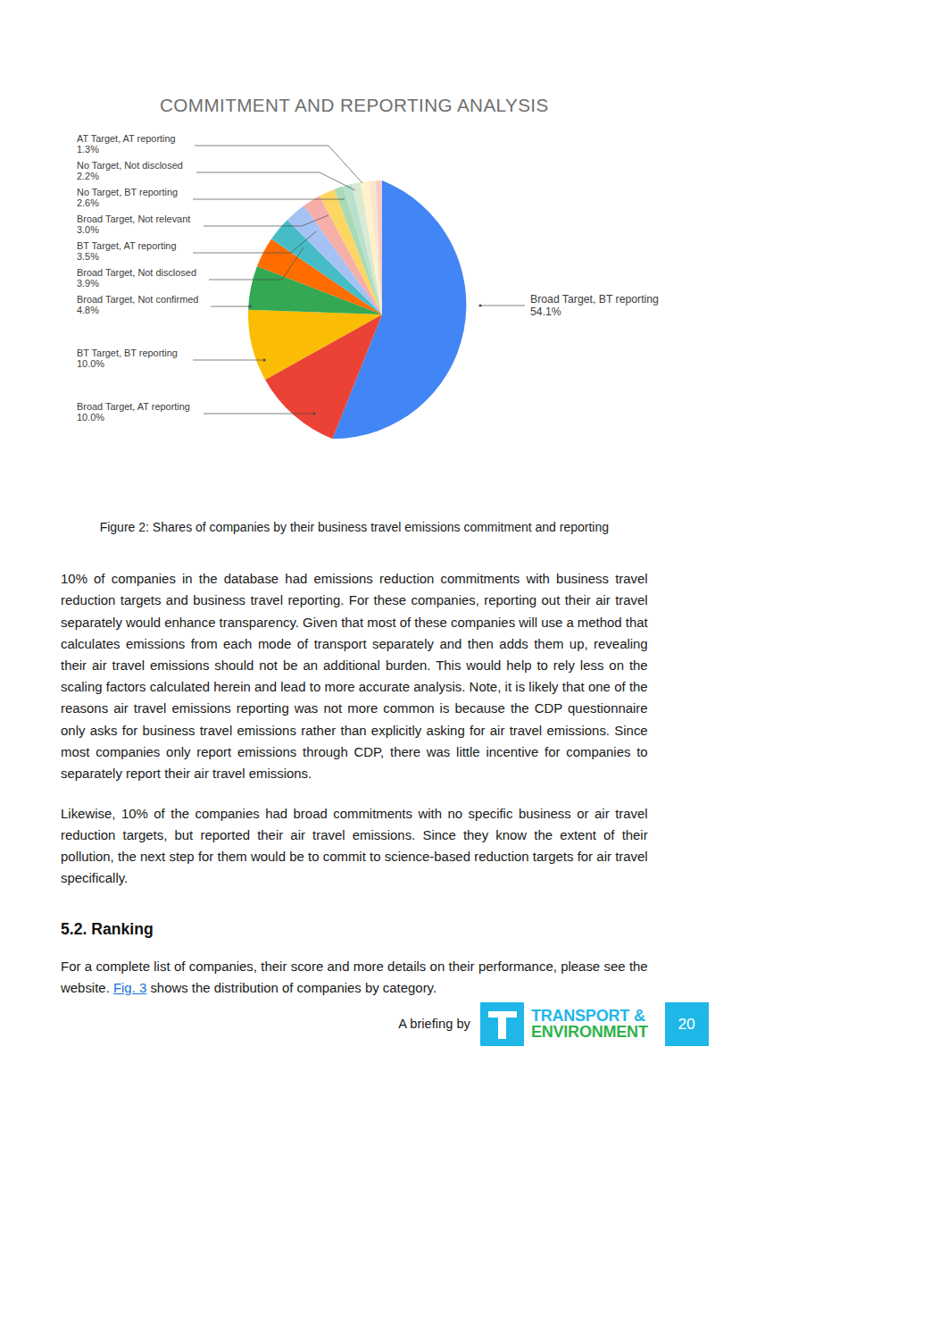COMMITMENT AND REPORTING ANALYSIS
Broad Target, BT reporting 54.1% AT Target, AT reporting 1.3% No Target, Not disclosed 2.2% No Target, BT reporting 2.6% Broad Target, Not relevant 3.0% BT Target, AT reporting 3.5% Broad Target, Not disclosed 3.9% Broad Target, Not confirmed 4.8% BT Target, BT reporting 10.0% Broad Target, AT reporting 10.0%
Figure 2: Shares of companies by their business travel emissions commitment and reporting
10% of companies in the database had emissions reduction commitments with business travel reduction targets and business travel reporting. For these companies, reporting out their air travel separately would enhance transparency. Given that most of these companies will use a method that calculates emissions from each mode of transport separately and then adds them up, revealing their air travel emissions should not be an additional burden. This would help to rely less on the scaling factors calculated herein and lead to more accurate analysis. Note, it is likely that one of the reasons air travel emissions reporting was not more common is because the CDP questionnaire only asks for business travel emissions rather than explicitly asking for air travel emissions. Since most companies only report emissions through CDP, there was little incentive for companies to separately report their air travel emissions.
Likewise, 10% of the companies had broad commitments with no specific business or air travel reduction targets, but reported their air travel emissions. Since they know the extent of their pollution, the next step for them would be to commit to science-based reduction targets for air travel specifically.
5.2. Ranking
For a complete list of companies, their score and more details on their performance, please see the website. Fig. 3 shows the distribution of companies by category.
A briefing by TRANSPORT & ENVIRONMENT 20